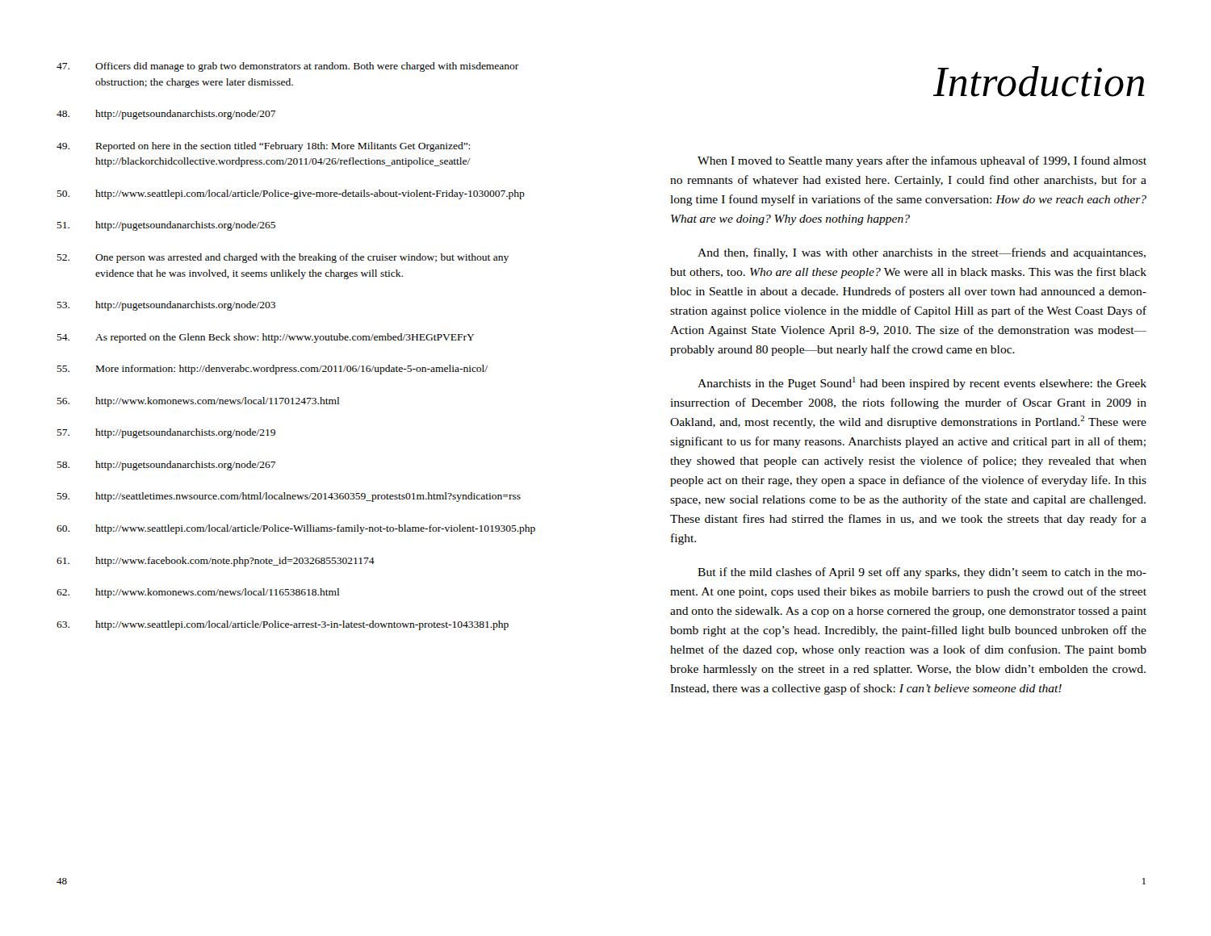47. Officers did manage to grab two demonstrators at random. Both were charged with misdemeanor obstruction; the charges were later dismissed.
48. http://pugetsoundanarchists.org/node/207
49. Reported on here in the section titled “February 18th: More Militants Get Organized”: http://blackorchidcollective.wordpress.com/2011/04/26/reflections_antipolice_seattle/
50. http://www.seattlepi.com/local/article/Police-give-more-details-about-violent-Friday-1030007.php
51. http://pugetsoundanarchists.org/node/265
52. One person was arrested and charged with the breaking of the cruiser window; but without any evidence that he was involved, it seems unlikely the charges will stick.
53. http://pugetsoundanarchists.org/node/203
54. As reported on the Glenn Beck show: http://www.youtube.com/embed/3HEGtPVEFrY
55. More information: http://denverabc.wordpress.com/2011/06/16/update-5-on-amelia-nicol/
56. http://www.komonews.com/news/local/117012473.html
57. http://pugetsoundanarchists.org/node/219
58. http://pugetsoundanarchists.org/node/267
59. http://seattletimes.nwsource.com/html/localnews/2014360359_protests01m.html?syndication=rss
60. http://www.seattlepi.com/local/article/Police-Williams-family-not-to-blame-for-violent-1019305.php
61. http://www.facebook.com/note.php?note_id=203268553021174
62. http://www.komonews.com/news/local/116538618.html
63. http://www.seattlepi.com/local/article/Police-arrest-3-in-latest-downtown-protest-1043381.php
48
Introduction
When I moved to Seattle many years after the infamous upheaval of 1999, I found almost no remnants of whatever had existed here. Certainly, I could find other anarchists, but for a long time I found myself in variations of the same conversation: How do we reach each other? What are we doing? Why does nothing happen?
And then, finally, I was with other anarchists in the street—friends and acquaintances, but others, too. Who are all these people? We were all in black masks. This was the first black bloc in Seattle in about a decade. Hundreds of posters all over town had announced a demonstration against police violence in the middle of Capitol Hill as part of the West Coast Days of Action Against State Violence April 8-9, 2010. The size of the demonstration was modest—probably around 80 people—but nearly half the crowd came en bloc.
Anarchists in the Puget Sound1 had been inspired by recent events elsewhere: the Greek insurrection of December 2008, the riots following the murder of Oscar Grant in 2009 in Oakland, and, most recently, the wild and disruptive demonstrations in Portland.2 These were significant to us for many reasons. Anarchists played an active and critical part in all of them; they showed that people can actively resist the violence of police; they revealed that when people act on their rage, they open a space in defiance of the violence of everyday life. In this space, new social relations come to be as the authority of the state and capital are challenged. These distant fires had stirred the flames in us, and we took the streets that day ready for a fight.
But if the mild clashes of April 9 set off any sparks, they didn’t seem to catch in the moment. At one point, cops used their bikes as mobile barriers to push the crowd out of the street and onto the sidewalk. As a cop on a horse cornered the group, one demonstrator tossed a paint bomb right at the cop’s head. Incredibly, the paint-filled light bulb bounced unbroken off the helmet of the dazed cop, whose only reaction was a look of dim confusion. The paint bomb broke harmlessly on the street in a red splatter. Worse, the blow didn’t embolden the crowd. Instead, there was a collective gasp of shock: I can’t believe someone did that!
1